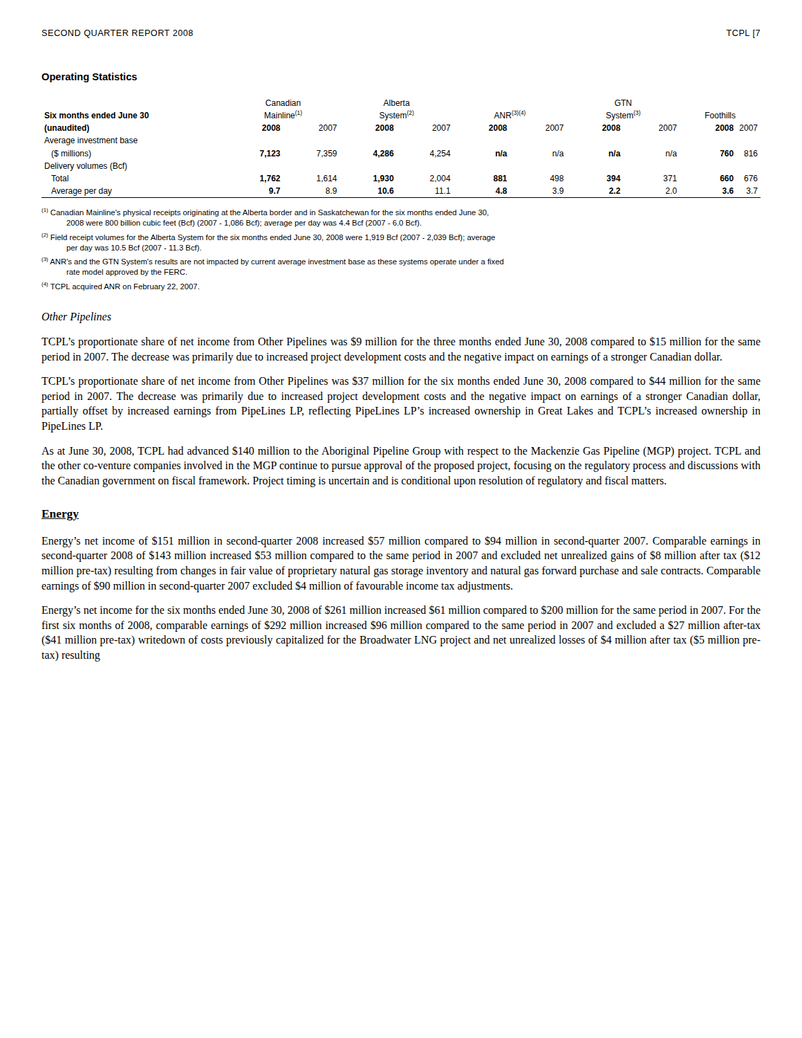SECOND QUARTER REPORT 2008 TCPL [7
Operating Statistics
| | Canadian | Alberta | | GTN | |
| --- | --- | --- | --- | --- | --- |
| Six months ended June 30 | Mainline (1) | System (2) | ANR (3)(4) | System (3) | Foothills |
| (unaudited) | 2008 | 2007 | 2008 | 2007 | 2008 | 2007 | 2008 | 2007 | 2008 | 2007 |
| Average investment base | |
| ($ millions) | 7,123 | 7,359 | 4,286 | 4,254 | n/a | n/a | n/a | n/a | 760 | 816 |
| Delivery volumes (Bcf) | |
| Total | 1,762 | 1,614 | 1,930 | 2,004 | 881 | 498 | 394 | 371 | 660 | 676 |
| Average per day | 9.7 | 8.9 | 10.6 | 11.1 | 4.8 | 3.9 | 2.2 | 2.0 | 3.6 | 3.7 |
(1) Canadian Mainline's physical receipts originating at the Alberta border and in Saskatchewan for the six months ended June 30, 2008 were 800 billion cubic feet (Bcf) (2007 - 1,086 Bcf); average per day was 4.4 Bcf (2007 - 6.0 Bcf).
(2) Field receipt volumes for the Alberta System for the six months ended June 30, 2008 were 1,919 Bcf (2007 - 2,039 Bcf); average per day was 10.5 Bcf (2007 - 11.3 Bcf).
(3) ANR's and the GTN System's results are not impacted by current average investment base as these systems operate under a fixed rate model approved by the FERC.
(4) TCPL acquired ANR on February 22, 2007.
Other Pipelines
TCPL’s proportionate share of net income from Other Pipelines was $9 million for the three months ended June 30, 2008 compared to $15 million for the same period in 2007. The decrease was primarily due to increased project development costs and the negative impact on earnings of a stronger Canadian dollar.
TCPL’s proportionate share of net income from Other Pipelines was $37 million for the six months ended June 30, 2008 compared to $44 million for the same period in 2007. The decrease was primarily due to increased project development costs and the negative impact on earnings of a stronger Canadian dollar, partially offset by increased earnings from PipeLines LP, reflecting PipeLines LP’s increased ownership in Great Lakes and TCPL’s increased ownership in PipeLines LP.
As at June 30, 2008, TCPL had advanced $140 million to the Aboriginal Pipeline Group with respect to the Mackenzie Gas Pipeline (MGP) project. TCPL and the other co-venture companies involved in the MGP continue to pursue approval of the proposed project, focusing on the regulatory process and discussions with the Canadian government on fiscal framework. Project timing is uncertain and is conditional upon resolution of regulatory and fiscal matters.
Energy
Energy’s net income of $151 million in second-quarter 2008 increased $57 million compared to $94 million in second-quarter 2007. Comparable earnings in second-quarter 2008 of $143 million increased $53 million compared to the same period in 2007 and excluded net unrealized gains of $8 million after tax ($12 million pre-tax) resulting from changes in fair value of proprietary natural gas storage inventory and natural gas forward purchase and sale contracts. Comparable earnings of $90 million in second-quarter 2007 excluded $4 million of favourable income tax adjustments.
Energy’s net income for the six months ended June 30, 2008 of $261 million increased $61 million compared to $200 million for the same period in 2007. For the first six months of 2008, comparable earnings of $292 million increased $96 million compared to the same period in 2007 and excluded a $27 million after-tax ($41 million pre-tax) writedown of costs previously capitalized for the Broadwater LNG project and net unrealized losses of $4 million after tax ($5 million pre-tax) resulting